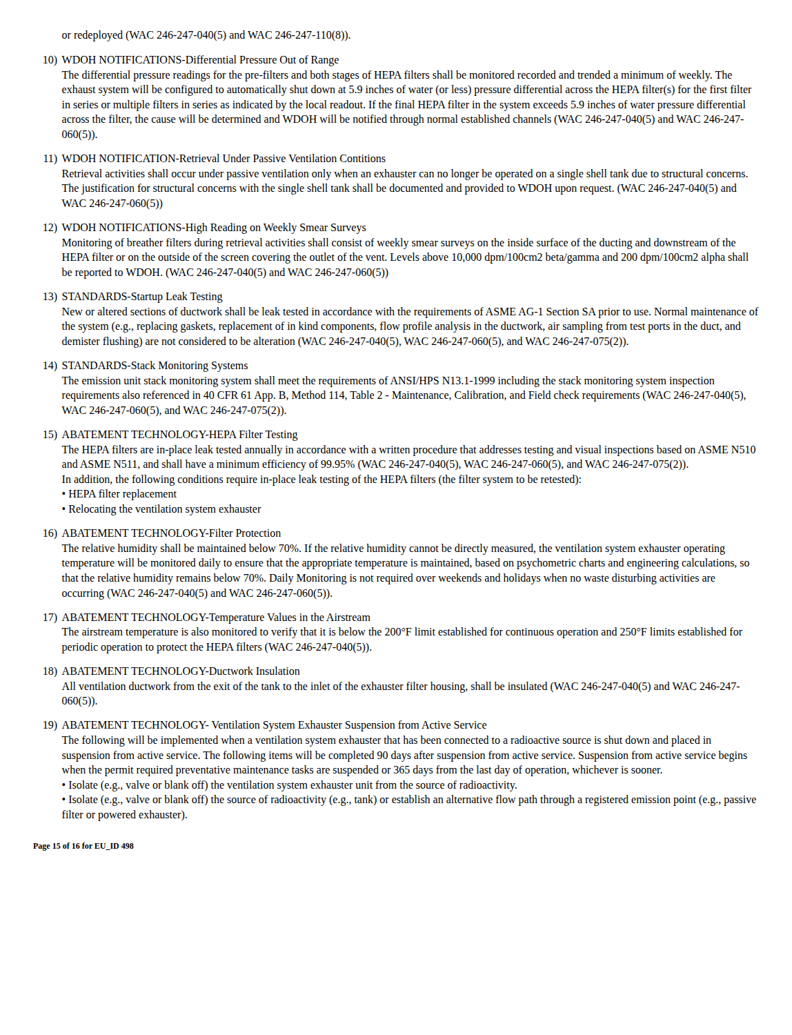or redeployed (WAC 246-247-040(5) and WAC 246-247-110(8)).
10) WDOH NOTIFICATIONS-Differential Pressure Out of Range The differential pressure readings for the pre-filters and both stages of HEPA filters shall be monitored recorded and trended a minimum of weekly. The exhaust system will be configured to automatically shut down at 5.9 inches of water (or less) pressure differential across the HEPA filter(s) for the first filter in series or multiple filters in series as indicated by the local readout. If the final HEPA filter in the system exceeds 5.9 inches of water pressure differential across the filter, the cause will be determined and WDOH will be notified through normal established channels (WAC 246-247-040(5) and WAC 246-247-060(5)).
11) WDOH NOTIFICATION-Retrieval Under Passive Ventilation Contitions Retrieval activities shall occur under passive ventilation only when an exhauster can no longer be operated on a single shell tank due to structural concerns. The justification for structural concerns with the single shell tank shall be documented and provided to WDOH upon request. (WAC 246-247-040(5) and WAC 246-247-060(5))
12) WDOH NOTIFICATIONS-High Reading on Weekly Smear Surveys Monitoring of breather filters during retrieval activities shall consist of weekly smear surveys on the inside surface of the ducting and downstream of the HEPA filter or on the outside of the screen covering the outlet of the vent. Levels above 10,000 dpm/100cm2 beta/gamma and 200 dpm/100cm2 alpha shall be reported to WDOH. (WAC 246-247-040(5) and WAC 246-247-060(5))
13) STANDARDS-Startup Leak Testing New or altered sections of ductwork shall be leak tested in accordance with the requirements of ASME AG-1 Section SA prior to use. Normal maintenance of the system (e.g., replacing gaskets, replacement of in kind components, flow profile analysis in the ductwork, air sampling from test ports in the duct, and demister flushing) are not considered to be alteration (WAC 246-247-040(5), WAC 246-247-060(5), and WAC 246-247-075(2)).
14) STANDARDS-Stack Monitoring Systems The emission unit stack monitoring system shall meet the requirements of ANSI/HPS N13.1-1999 including the stack monitoring system inspection requirements also referenced in 40 CFR 61 App. B, Method 114, Table 2 - Maintenance, Calibration, and Field check requirements (WAC 246-247-040(5), WAC 246-247-060(5), and WAC 246-247-075(2)).
15) ABATEMENT TECHNOLOGY-HEPA Filter Testing The HEPA filters are in-place leak tested annually in accordance with a written procedure that addresses testing and visual inspections based on ASME N510 and ASME N511, and shall have a minimum efficiency of 99.95% (WAC 246-247-040(5), WAC 246-247-060(5), and WAC 246-247-075(2)). In addition, the following conditions require in-place leak testing of the HEPA filters (the filter system to be retested):
HEPA filter replacement
Relocating the ventilation system exhauster
16) ABATEMENT TECHNOLOGY-Filter Protection The relative humidity shall be maintained below 70%. If the relative humidity cannot be directly measured, the ventilation system exhauster operating temperature will be monitored daily to ensure that the appropriate temperature is maintained, based on psychometric charts and engineering calculations, so that the relative humidity remains below 70%. Daily Monitoring is not required over weekends and holidays when no waste disturbing activities are occurring (WAC 246-247-040(5) and WAC 246-247-060(5)).
17) ABATEMENT TECHNOLOGY-Temperature Values in the Airstream The airstream temperature is also monitored to verify that it is below the 200°F limit established for continuous operation and 250°F limits established for periodic operation to protect the HEPA filters (WAC 246-247-040(5)).
18) ABATEMENT TECHNOLOGY-Ductwork Insulation All ventilation ductwork from the exit of the tank to the inlet of the exhauster filter housing, shall be insulated (WAC 246-247-040(5) and WAC 246-247-060(5)).
19) ABATEMENT TECHNOLOGY- Ventilation System Exhauster Suspension from Active Service The following will be implemented when a ventilation system exhauster that has been connected to a radioactive source is shut down and placed in suspension from active service. The following items will be completed 90 days after suspension from active service. Suspension from active service begins when the permit required preventative maintenance tasks are suspended or 365 days from the last day of operation, whichever is sooner.
Isolate (e.g., valve or blank off) the ventilation system exhauster unit from the source of radioactivity.
Isolate (e.g., valve or blank off) the source of radioactivity (e.g., tank) or establish an alternative flow path through a registered emission point (e.g., passive filter or powered exhauster).
Page 15 of 16 for EU_ID 498